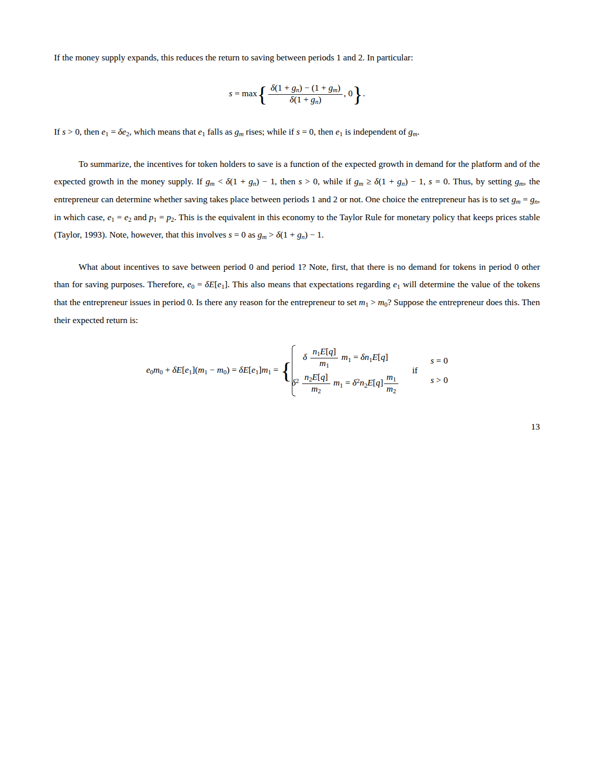If the money supply expands, this reduces the return to saving between periods 1 and 2. In particular:
s = max{δ(1 + gn) − (1 + gm) δ(1 + gn), 0}.
If s > 0, then e1 = δe2, which means that e1 falls as gm rises; while if s = 0, then e1 is independent of gm.
To summarize, the incentives for token holders to save is a function of the expected growth in demand for the platform and of the expected growth in the money supply. If gm < δ(1 + gn) − 1, then s > 0, while if gm ≥ δ(1 + gn) − 1, s = 0. Thus, by setting gm, the entrepreneur can determine whether saving takes place between periods 1 and 2 or not. One choice the entrepreneur has is to set gm = gn, in which case, e1 = e2 and p1 = p2. This is the equivalent in this economy to the Taylor Rule for monetary policy that keeps prices stable (Taylor, 1993). Note, however, that this involves s = 0 as gm > δ(1 + gn) − 1.
What about incentives to save between period 0 and period 1? Note, first, that there is no demand for tokens in period 0 other than for saving purposes. Therefore, e0 = δE[e1]. This also means that expectations regarding e1 will determine the value of the tokens that the entrepreneur issues in period 0. Is there any reason for the entrepreneur to set m1 > m0? Suppose the entrepreneur does this. Then their expected return is:
e0m0 + δE[e1](m1 − m0) = δE[e1]m1 = { δ n1E[q] m1 m1 = δn1E[q] δ2 n2E[q] m2 m1 = δ2n2E[q]m1 m2 if s = 0
s > 0
13